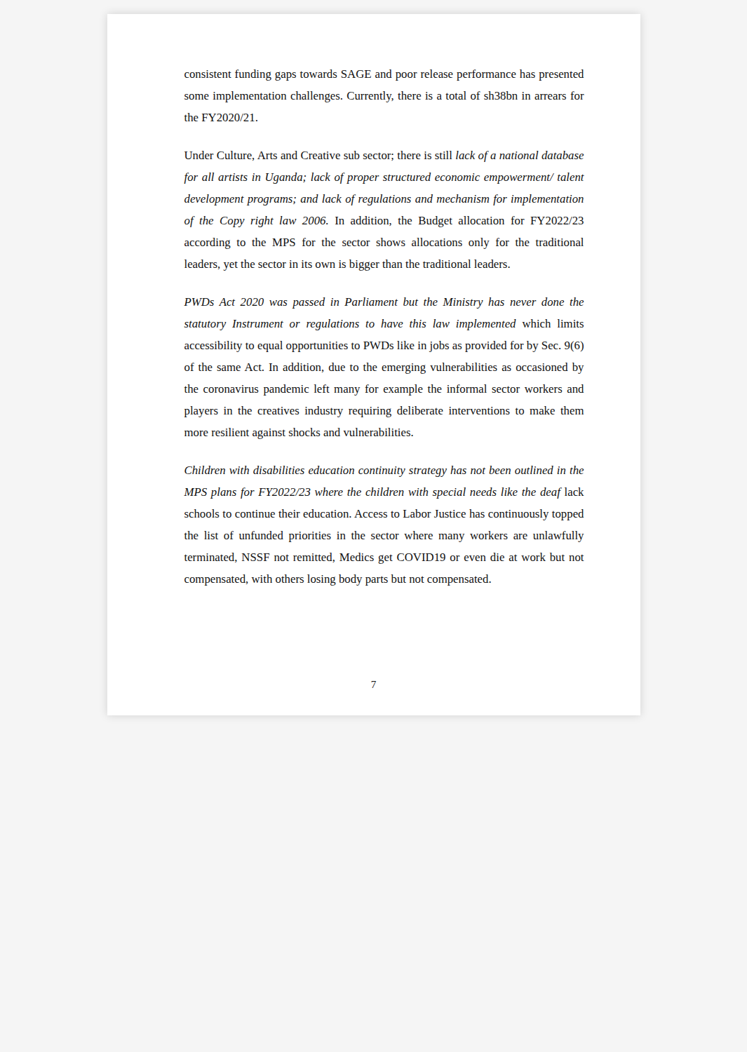consistent funding gaps towards SAGE and poor release performance has presented some implementation challenges. Currently, there is a total of sh38bn in arrears for the FY2020/21.
Under Culture, Arts and Creative sub sector; there is still lack of a national database for all artists in Uganda; lack of proper structured economic empowerment/ talent development programs; and lack of regulations and mechanism for implementation of the Copy right law 2006. In addition, the Budget allocation for FY2022/23 according to the MPS for the sector shows allocations only for the traditional leaders, yet the sector in its own is bigger than the traditional leaders.
PWDs Act 2020 was passed in Parliament but the Ministry has never done the statutory Instrument or regulations to have this law implemented which limits accessibility to equal opportunities to PWDs like in jobs as provided for by Sec. 9(6) of the same Act. In addition, due to the emerging vulnerabilities as occasioned by the coronavirus pandemic left many for example the informal sector workers and players in the creatives industry requiring deliberate interventions to make them more resilient against shocks and vulnerabilities.
Children with disabilities education continuity strategy has not been outlined in the MPS plans for FY2022/23 where the children with special needs like the deaf lack schools to continue their education. Access to Labor Justice has continuously topped the list of unfunded priorities in the sector where many workers are unlawfully terminated, NSSF not remitted, Medics get COVID19 or even die at work but not compensated, with others losing body parts but not compensated.
7